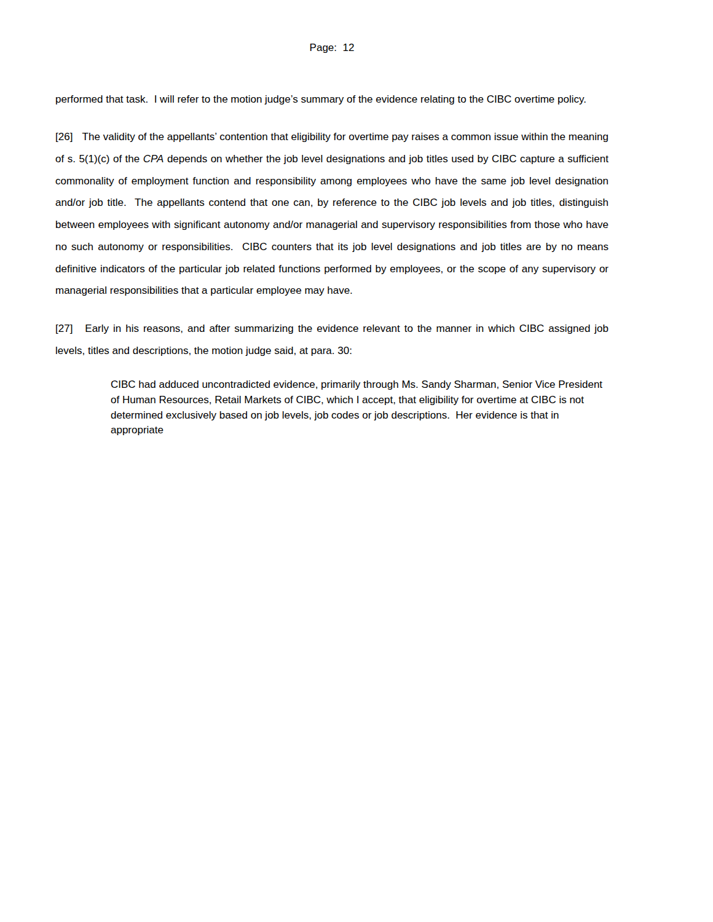Page: 12
performed that task. I will refer to the motion judge’s summary of the evidence relating to the CIBC overtime policy.
[26] The validity of the appellants’ contention that eligibility for overtime pay raises a common issue within the meaning of s. 5(1)(c) of the CPA depends on whether the job level designations and job titles used by CIBC capture a sufficient commonality of employment function and responsibility among employees who have the same job level designation and/or job title. The appellants contend that one can, by reference to the CIBC job levels and job titles, distinguish between employees with significant autonomy and/or managerial and supervisory responsibilities from those who have no such autonomy or responsibilities. CIBC counters that its job level designations and job titles are by no means definitive indicators of the particular job related functions performed by employees, or the scope of any supervisory or managerial responsibilities that a particular employee may have.
[27] Early in his reasons, and after summarizing the evidence relevant to the manner in which CIBC assigned job levels, titles and descriptions, the motion judge said, at para. 30:
CIBC had adduced uncontradicted evidence, primarily through Ms. Sandy Sharman, Senior Vice President of Human Resources, Retail Markets of CIBC, which I accept, that eligibility for overtime at CIBC is not determined exclusively based on job levels, job codes or job descriptions. Her evidence is that in appropriate